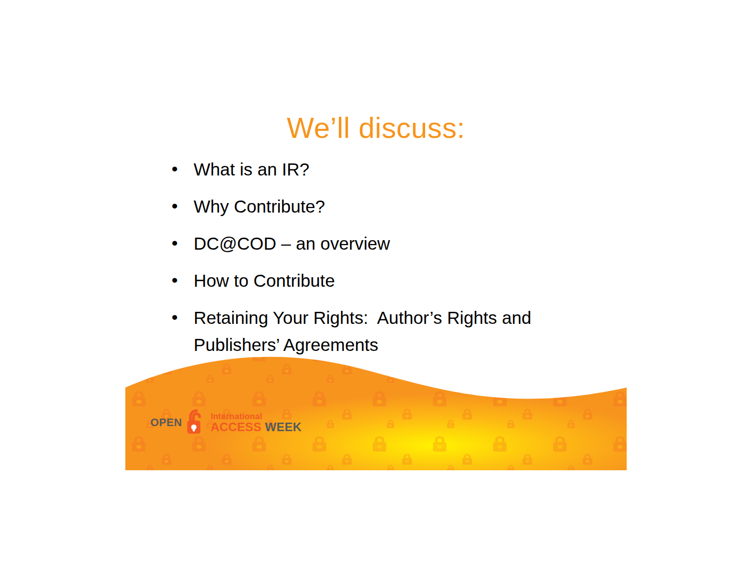We’ll discuss:
What is an IR?
Why Contribute?
DC@COD – an overview
How to Contribute
Retaining Your Rights: Author’s Rights and Publishers’ Agreements
OPEN International ACCESS WEEK